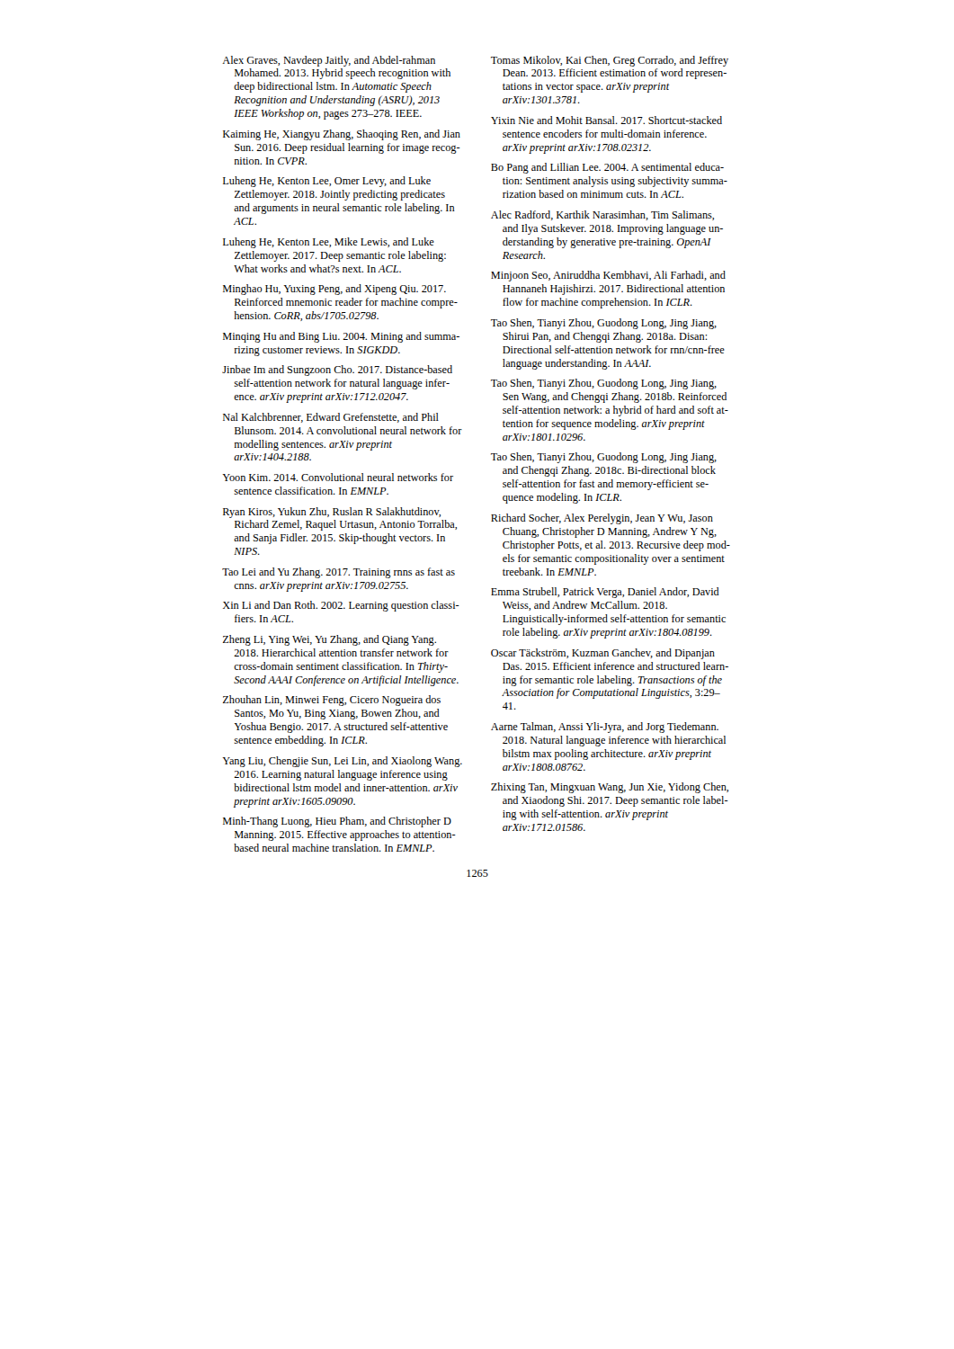Alex Graves, Navdeep Jaitly, and Abdel-rahman Mohamed. 2013. Hybrid speech recognition with deep bidirectional lstm. In Automatic Speech Recognition and Understanding (ASRU), 2013 IEEE Workshop on, pages 273–278. IEEE.
Kaiming He, Xiangyu Zhang, Shaoqing Ren, and Jian Sun. 2016. Deep residual learning for image recognition. In CVPR.
Luheng He, Kenton Lee, Omer Levy, and Luke Zettlemoyer. 2018. Jointly predicting predicates and arguments in neural semantic role labeling. In ACL.
Luheng He, Kenton Lee, Mike Lewis, and Luke Zettlemoyer. 2017. Deep semantic role labeling: What works and what?s next. In ACL.
Minghao Hu, Yuxing Peng, and Xipeng Qiu. 2017. Reinforced mnemonic reader for machine comprehension. CoRR, abs/1705.02798.
Minqing Hu and Bing Liu. 2004. Mining and summarizing customer reviews. In SIGKDD.
Jinbae Im and Sungzoon Cho. 2017. Distance-based self-attention network for natural language inference. arXiv preprint arXiv:1712.02047.
Nal Kalchbrenner, Edward Grefenstette, and Phil Blunsom. 2014. A convolutional neural network for modelling sentences. arXiv preprint arXiv:1404.2188.
Yoon Kim. 2014. Convolutional neural networks for sentence classification. In EMNLP.
Ryan Kiros, Yukun Zhu, Ruslan R Salakhutdinov, Richard Zemel, Raquel Urtasun, Antonio Torralba, and Sanja Fidler. 2015. Skip-thought vectors. In NIPS.
Tao Lei and Yu Zhang. 2017. Training rnns as fast as cnns. arXiv preprint arXiv:1709.02755.
Xin Li and Dan Roth. 2002. Learning question classifiers. In ACL.
Zheng Li, Ying Wei, Yu Zhang, and Qiang Yang. 2018. Hierarchical attention transfer network for cross-domain sentiment classification. In Thirty-Second AAAI Conference on Artificial Intelligence.
Zhouhan Lin, Minwei Feng, Cicero Nogueira dos Santos, Mo Yu, Bing Xiang, Bowen Zhou, and Yoshua Bengio. 2017. A structured self-attentive sentence embedding. In ICLR.
Yang Liu, Chengjie Sun, Lei Lin, and Xiaolong Wang. 2016. Learning natural language inference using bidirectional lstm model and inner-attention. arXiv preprint arXiv:1605.09090.
Minh-Thang Luong, Hieu Pham, and Christopher D Manning. 2015. Effective approaches to attention-based neural machine translation. In EMNLP.
Tomas Mikolov, Kai Chen, Greg Corrado, and Jeffrey Dean. 2013. Efficient estimation of word representations in vector space. arXiv preprint arXiv:1301.3781.
Yixin Nie and Mohit Bansal. 2017. Shortcut-stacked sentence encoders for multi-domain inference. arXiv preprint arXiv:1708.02312.
Bo Pang and Lillian Lee. 2004. A sentimental education: Sentiment analysis using subjectivity summarization based on minimum cuts. In ACL.
Alec Radford, Karthik Narasimhan, Tim Salimans, and Ilya Sutskever. 2018. Improving language understanding by generative pre-training. OpenAI Research.
Minjoon Seo, Aniruddha Kembhavi, Ali Farhadi, and Hannaneh Hajishirzi. 2017. Bidirectional attention flow for machine comprehension. In ICLR.
Tao Shen, Tianyi Zhou, Guodong Long, Jing Jiang, Shirui Pan, and Chengqi Zhang. 2018a. Disan: Directional self-attention network for rnn/cnn-free language understanding. In AAAI.
Tao Shen, Tianyi Zhou, Guodong Long, Jing Jiang, Sen Wang, and Chengqi Zhang. 2018b. Reinforced self-attention network: a hybrid of hard and soft attention for sequence modeling. arXiv preprint arXiv:1801.10296.
Tao Shen, Tianyi Zhou, Guodong Long, Jing Jiang, and Chengqi Zhang. 2018c. Bi-directional block self-attention for fast and memory-efficient sequence modeling. In ICLR.
Richard Socher, Alex Perelygin, Jean Y Wu, Jason Chuang, Christopher D Manning, Andrew Y Ng, Christopher Potts, et al. 2013. Recursive deep models for semantic compositionality over a sentiment treebank. In EMNLP.
Emma Strubell, Patrick Verga, Daniel Andor, David Weiss, and Andrew McCallum. 2018. Linguistically-informed self-attention for semantic role labeling. arXiv preprint arXiv:1804.08199.
Oscar Täckström, Kuzman Ganchev, and Dipanjan Das. 2015. Efficient inference and structured learning for semantic role labeling. Transactions of the Association for Computational Linguistics, 3:29–41.
Aarne Talman, Anssi Yli-Jyra, and Jorg Tiedemann. 2018. Natural language inference with hierarchical bilstm max pooling architecture. arXiv preprint arXiv:1808.08762.
Zhixing Tan, Mingxuan Wang, Jun Xie, Yidong Chen, and Xiaodong Shi. 2017. Deep semantic role labeling with self-attention. arXiv preprint arXiv:1712.01586.
1265